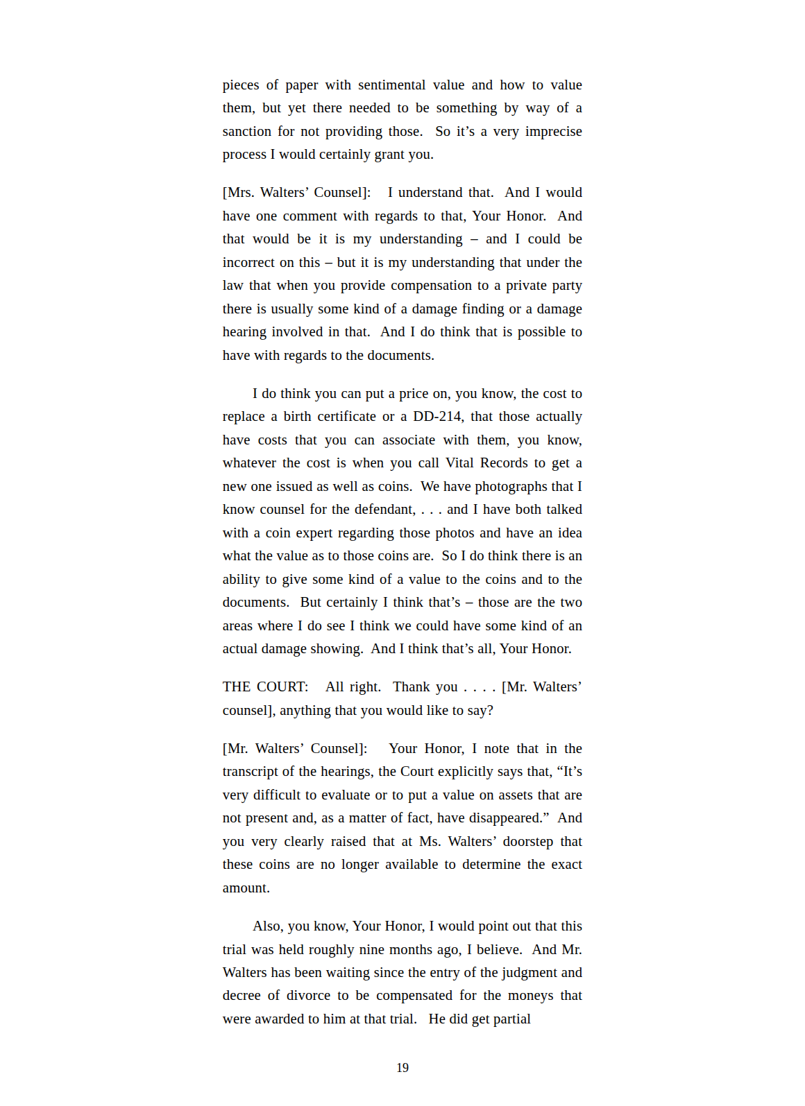pieces of paper with sentimental value and how to value them, but yet there needed to be something by way of a sanction for not providing those. So it’s a very imprecise process I would certainly grant you.
[Mrs. Walters’ Counsel]: I understand that. And I would have one comment with regards to that, Your Honor. And that would be it is my understanding – and I could be incorrect on this – but it is my understanding that under the law that when you provide compensation to a private party there is usually some kind of a damage finding or a damage hearing involved in that. And I do think that is possible to have with regards to the documents.
I do think you can put a price on, you know, the cost to replace a birth certificate or a DD-214, that those actually have costs that you can associate with them, you know, whatever the cost is when you call Vital Records to get a new one issued as well as coins. We have photographs that I know counsel for the defendant, . . . and I have both talked with a coin expert regarding those photos and have an idea what the value as to those coins are. So I do think there is an ability to give some kind of a value to the coins and to the documents. But certainly I think that’s – those are the two areas where I do see I think we could have some kind of an actual damage showing. And I think that’s all, Your Honor.
THE COURT: All right. Thank you . . . . [Mr. Walters’ counsel], anything that you would like to say?
[Mr. Walters’ Counsel]: Your Honor, I note that in the transcript of the hearings, the Court explicitly says that, “It’s very difficult to evaluate or to put a value on assets that are not present and, as a matter of fact, have disappeared.” And you very clearly raised that at Ms. Walters’ doorstep that these coins are no longer available to determine the exact amount.
Also, you know, Your Honor, I would point out that this trial was held roughly nine months ago, I believe. And Mr. Walters has been waiting since the entry of the judgment and decree of divorce to be compensated for the moneys that were awarded to him at that trial. He did get partial
19